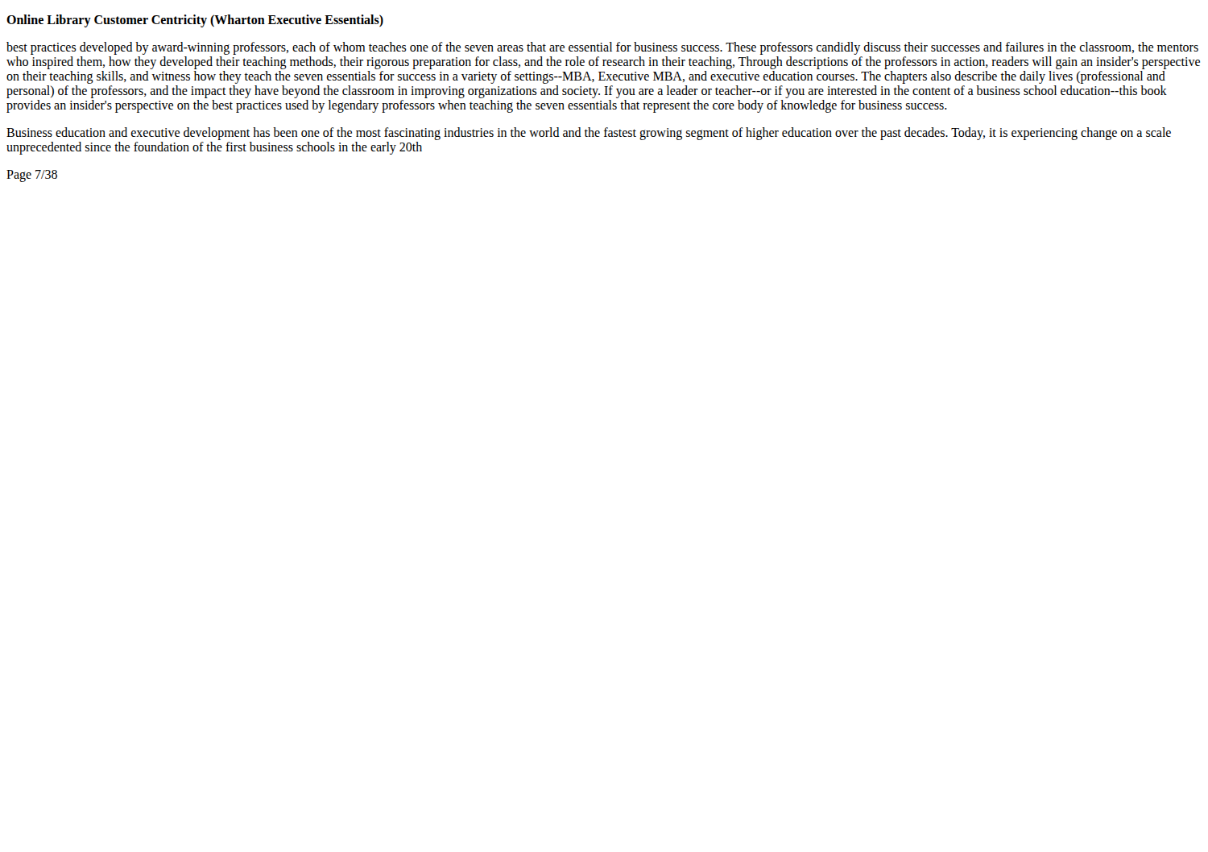Online Library Customer Centricity (Wharton Executive Essentials)
best practices developed by award-winning professors, each of whom teaches one of the seven areas that are essential for business success. These professors candidly discuss their successes and failures in the classroom, the mentors who inspired them, how they developed their teaching methods, their rigorous preparation for class, and the role of research in their teaching, Through descriptions of the professors in action, readers will gain an insider's perspective on their teaching skills, and witness how they teach the seven essentials for success in a variety of settings--MBA, Executive MBA, and executive education courses. The chapters also describe the daily lives (professional and personal) of the professors, and the impact they have beyond the classroom in improving organizations and society. If you are a leader or teacher--or if you are interested in the content of a business school education--this book provides an insider's perspective on the best practices used by legendary professors when teaching the seven essentials that represent the core body of knowledge for business success.
Business education and executive development has been one of the most fascinating industries in the world and the fastest growing segment of higher education over the past decades. Today, it is experiencing change on a scale unprecedented since the foundation of the first business schools in the early 20th
Page 7/38